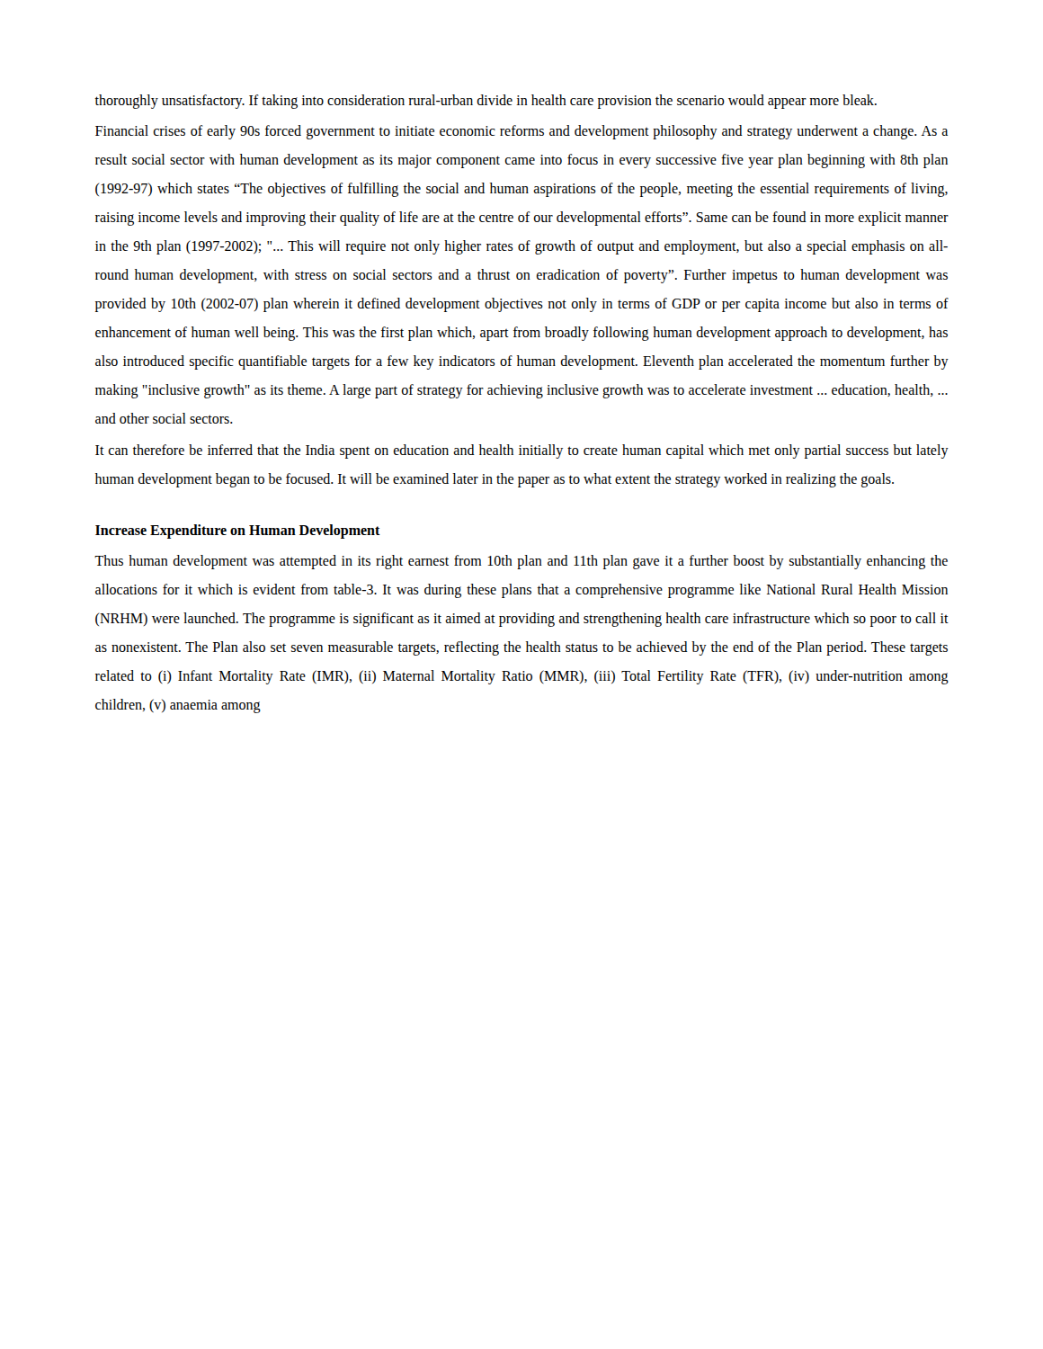thoroughly unsatisfactory. If taking into consideration rural-urban divide in health care provision the scenario would appear more bleak.
Financial crises of early 90s forced government to initiate economic reforms and development philosophy and strategy underwent a change. As a result social sector with human development as its major component came into focus in every successive five year plan beginning with 8th plan (1992-97) which states “The objectives of fulfilling the social and human aspirations of the people, meeting the essential requirements of living, raising income levels and improving their quality of life are at the centre of our developmental efforts”. Same can be found in more explicit manner in the 9th plan (1997-2002); "... This will require not only higher rates of growth of output and employment, but also a special emphasis on all-round human development, with stress on social sectors and a thrust on eradication of poverty”. Further impetus to human development was provided by 10th (2002-07) plan wherein it defined development objectives not only in terms of GDP or per capita income but also in terms of enhancement of human well being. This was the first plan which, apart from broadly following human development approach to development, has also introduced specific quantifiable targets for a few key indicators of human development. Eleventh plan accelerated the momentum further by making "inclusive growth" as its theme. A large part of strategy for achieving inclusive growth was to accelerate investment ... education, health, ... and other social sectors.
It can therefore be inferred that the India spent on education and health initially to create human capital which met only partial success but lately human development began to be focused. It will be examined later in the paper as to what extent the strategy worked in realizing the goals.
Increase Expenditure on Human Development
Thus human development was attempted in its right earnest from 10th plan and 11th plan gave it a further boost by substantially enhancing the allocations for it which is evident from table-3. It was during these plans that a comprehensive programme like National Rural Health Mission (NRHM) were launched. The programme is significant as it aimed at providing and strengthening health care infrastructure which so poor to call it as nonexistent. The Plan also set seven measurable targets, reflecting the health status to be achieved by the end of the Plan period. These targets related to (i) Infant Mortality Rate (IMR), (ii) Maternal Mortality Ratio (MMR), (iii) Total Fertility Rate (TFR), (iv) under-nutrition among children, (v) anaemia among